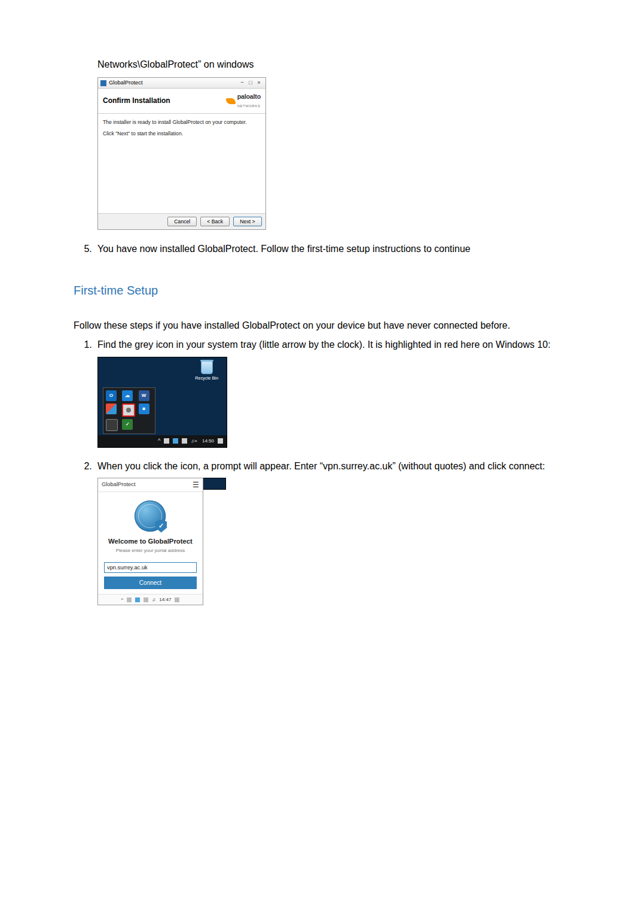Networks\GlobalProtect” on windows
GlobalProtect
−□×
Confirm Installation
paloalto
NETWORKS
The installer is ready to install GlobalProtect on your computer.
Click "Next" to start the installation.
Cancel < Back Next >
You have now installed GlobalProtect. Follow the first-time setup instructions to continue
First-time Setup
Follow these steps if you have installed GlobalProtect on your device but have never connected before.
Find the grey icon in your system tray (little arrow by the clock). It is highlighted in red here on Windows 10:
Recycle Bin
O ☁ W ■ ✓
^ ♫× 14:50
When you click the icon, a prompt will appear. Enter “vpn.surrey.ac.uk” (without quotes) and click connect:
GlobalProtect ☰
✓
Welcome to GlobalProtect
Please enter your portal address
Connect
^ ♫ 14:47